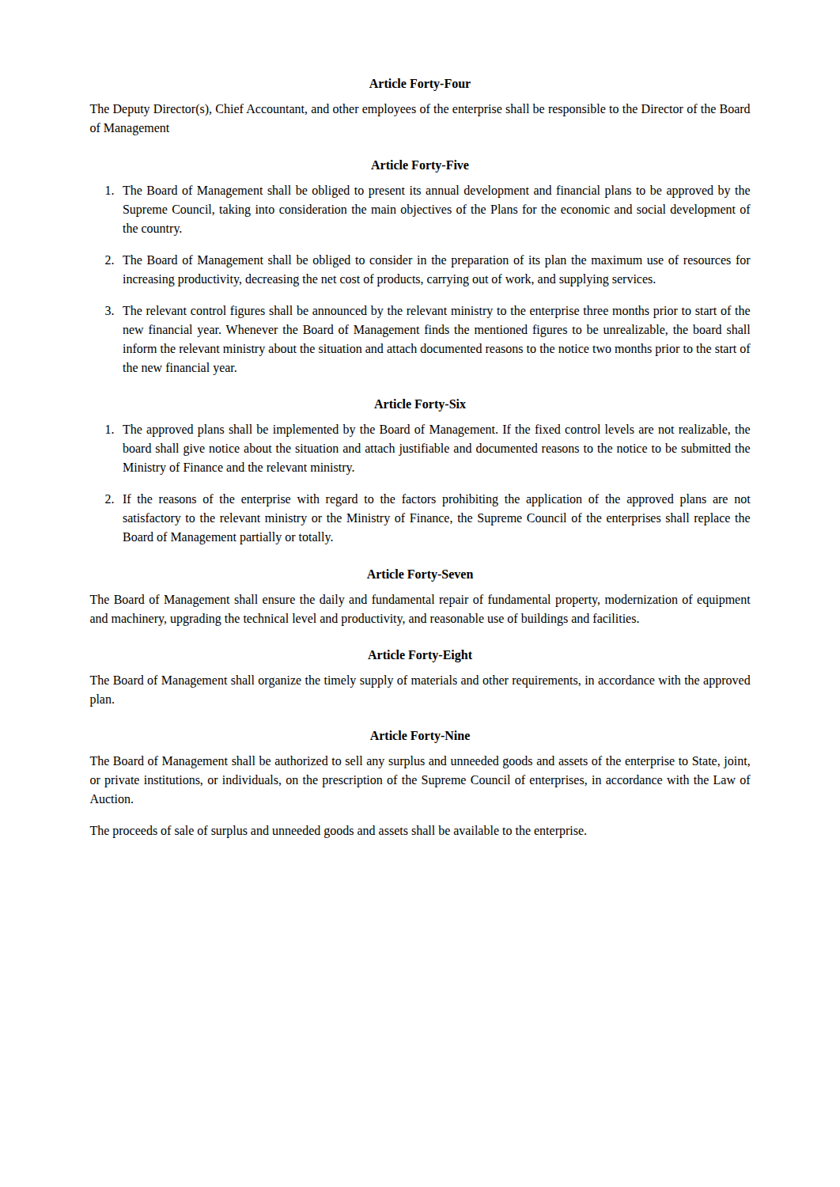Article Forty-Four
The Deputy Director(s), Chief Accountant, and other employees of the enterprise shall be responsible to the Director of the Board of Management
Article Forty-Five
The Board of Management shall be obliged to present its annual development and financial plans to be approved by the Supreme Council, taking into consideration the main objectives of the Plans for the economic and social development of the country.
The Board of Management shall be obliged to consider in the preparation of its plan the maximum use of resources for increasing productivity, decreasing the net cost of products, carrying out of work, and supplying services.
The relevant control figures shall be announced by the relevant ministry to the enterprise three months prior to start of the new financial year. Whenever the Board of Management finds the mentioned figures to be unrealizable, the board shall inform the relevant ministry about the situation and attach documented reasons to the notice two months prior to the start of the new financial year.
Article Forty-Six
The approved plans shall be implemented by the Board of Management. If the fixed control levels are not realizable, the board shall give notice about the situation and attach justifiable and documented reasons to the notice to be submitted the Ministry of Finance and the relevant ministry.
If the reasons of the enterprise with regard to the factors prohibiting the application of the approved plans are not satisfactory to the relevant ministry or the Ministry of Finance, the Supreme Council of the enterprises shall replace the Board of Management partially or totally.
Article Forty-Seven
The Board of Management shall ensure the daily and fundamental repair of fundamental property, modernization of equipment and machinery, upgrading the technical level and productivity, and reasonable use of buildings and facilities.
Article Forty-Eight
The Board of Management shall organize the timely supply of materials and other requirements, in accordance with the approved plan.
Article Forty-Nine
The Board of Management shall be authorized to sell any surplus and unneeded goods and assets of the enterprise to State, joint, or private institutions, or individuals, on the prescription of the Supreme Council of enterprises, in accordance with the Law of Auction.
The proceeds of sale of surplus and unneeded goods and assets shall be available to the enterprise.